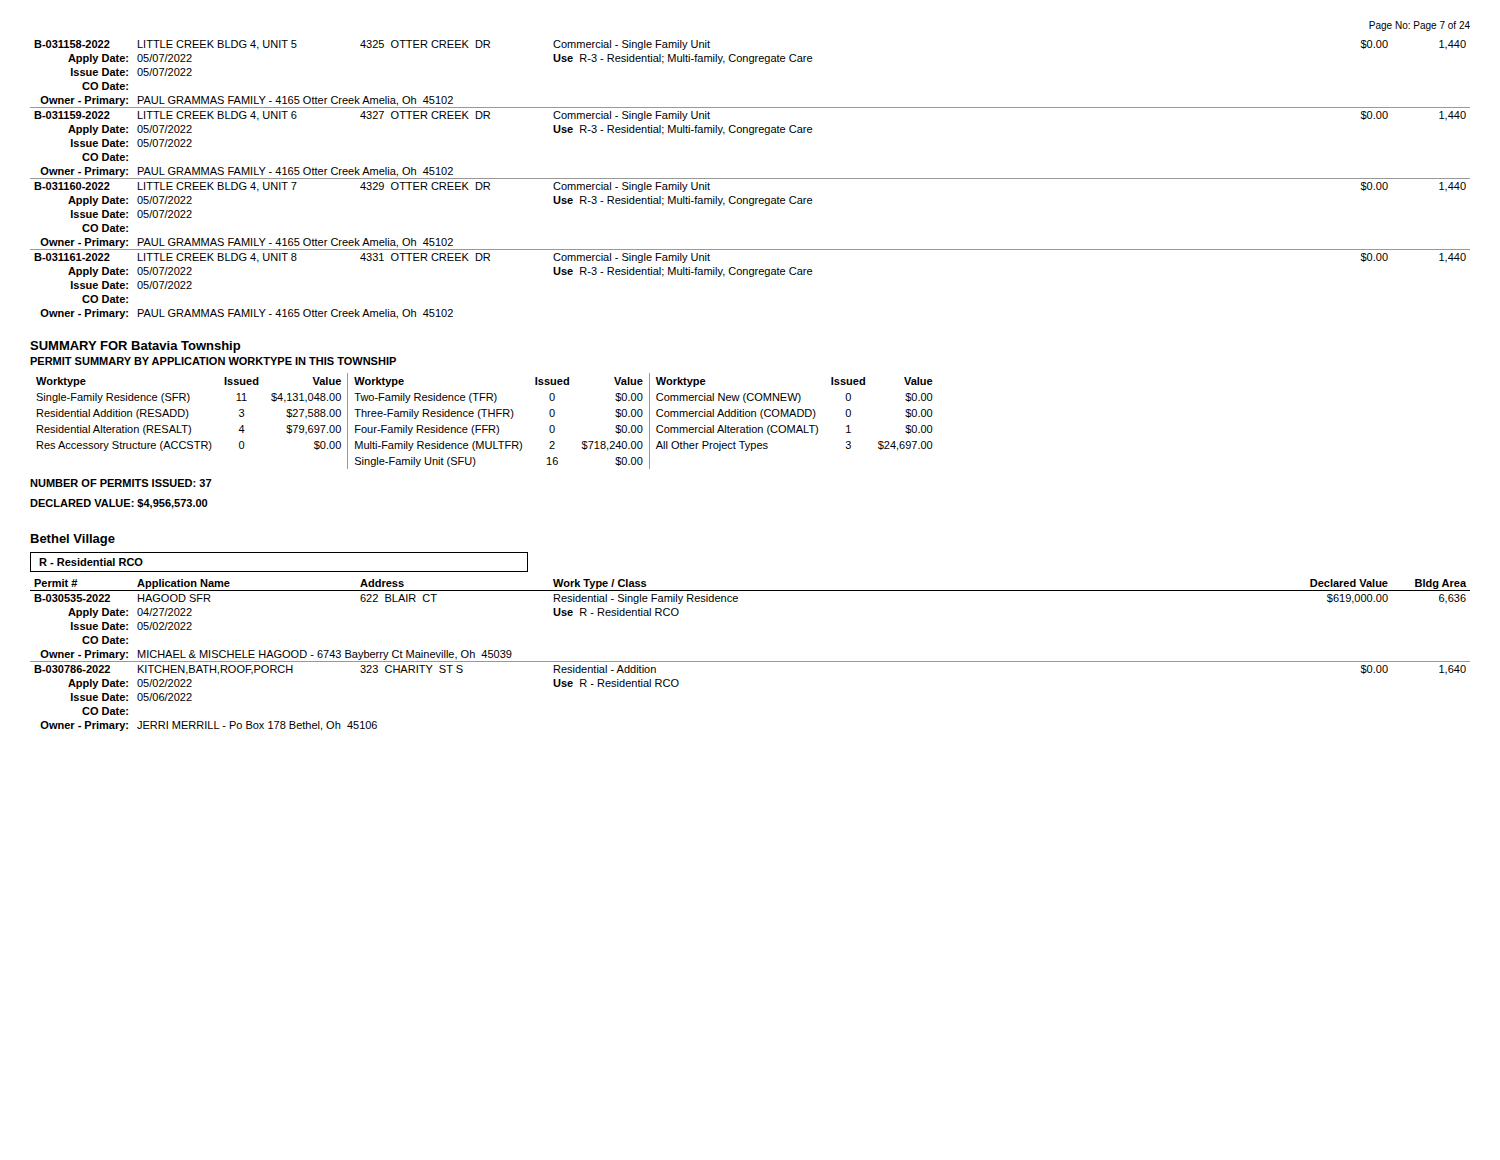Page No: Page 7 of 24
| B-031158-2022 | LITTLE CREEK BLDG 4, UNIT 5 | 4325 OTTER CREEK DR | Commercial - Single Family Unit | $0.00 | 1,440 |
| Apply Date: | 05/07/2022 | | Use R-3 - Residential; Multi-family, Congregate Care | | |
| Issue Date: | 05/07/2022 | | | | |
| CO Date: | | | | | |
| Owner - Primary: | PAUL GRAMMAS FAMILY - 4165 Otter Creek Amelia, Oh 45102 |
| B-031159-2022 | LITTLE CREEK BLDG 4, UNIT 6 | 4327 OTTER CREEK DR | Commercial - Single Family Unit | $0.00 | 1,440 |
| Apply Date: | 05/07/2022 | | Use R-3 - Residential; Multi-family, Congregate Care | | |
| Issue Date: | 05/07/2022 | | | | |
| CO Date: | | | | | |
| Owner - Primary: | PAUL GRAMMAS FAMILY - 4165 Otter Creek Amelia, Oh 45102 |
| B-031160-2022 | LITTLE CREEK BLDG 4, UNIT 7 | 4329 OTTER CREEK DR | Commercial - Single Family Unit | $0.00 | 1,440 |
| Apply Date: | 05/07/2022 | | Use R-3 - Residential; Multi-family, Congregate Care | | |
| Issue Date: | 05/07/2022 | | | | |
| CO Date: | | | | | |
| Owner - Primary: | PAUL GRAMMAS FAMILY - 4165 Otter Creek Amelia, Oh 45102 |
| B-031161-2022 | LITTLE CREEK BLDG 4, UNIT 8 | 4331 OTTER CREEK DR | Commercial - Single Family Unit | $0.00 | 1,440 |
| Apply Date: | 05/07/2022 | | Use R-3 - Residential; Multi-family, Congregate Care | | |
| Issue Date: | 05/07/2022 | | | | |
| CO Date: | | | | | |
| Owner - Primary: | PAUL GRAMMAS FAMILY - 4165 Otter Creek Amelia, Oh 45102 |
SUMMARY FOR Batavia Township
PERMIT SUMMARY BY APPLICATION WORKTYPE IN THIS TOWNSHIP
| Worktype | Issued | Value | Worktype | Issued | Value | Worktype | Issued | Value |
| Single-Family Residence (SFR) | 11 | $4,131,048.00 | Two-Family Residence (TFR) | 0 | $0.00 | Commercial New (COMNEW) | 0 | $0.00 |
| Residential Addition (RESADD) | 3 | $27,588.00 | Three-Family Residence (THFR) | 0 | $0.00 | Commercial Addition (COMADD) | 0 | $0.00 |
| Residential Alteration (RESALT) | 4 | $79,697.00 | Four-Family Residence (FFR) | 0 | $0.00 | Commercial Alteration (COMALT) | 1 | $0.00 |
| Res Accessory Structure (ACCSTR) | 0 | $0.00 | Multi-Family Residence (MULTFR) | 2 | $718,240.00 | All Other Project Types | 3 | $24,697.00 |
| | | | Single-Family Unit (SFU) | 16 | $0.00 | | | |
NUMBER OF PERMITS ISSUED: 37
DECLARED VALUE: $4,956,573.00
Bethel Village
R - Residential RCO
| Permit # | Application Name | Address | Work Type / Class | Declared Value | Bldg Area |
| B-030535-2022 | HAGOOD SFR | 622 BLAIR CT | Residential - Single Family Residence | $619,000.00 | 6,636 |
| Apply Date: | 04/27/2022 | | Use R - Residential RCO | | |
| Issue Date: | 05/02/2022 | | | | |
| CO Date: | | | | | |
| Owner - Primary: | MICHAEL & MISCHELE HAGOOD - 6743 Bayberry Ct Maineville, Oh 45039 |
| B-030786-2022 | KITCHEN,BATH,ROOF,PORCH | 323 CHARITY ST S | Residential - Addition | $0.00 | 1,640 |
| Apply Date: | 05/02/2022 | | Use R - Residential RCO | | |
| Issue Date: | 05/06/2022 | | | | |
| CO Date: | | | | | |
| Owner - Primary: | JERRI MERRILL - Po Box 178 Bethel, Oh 45106 |